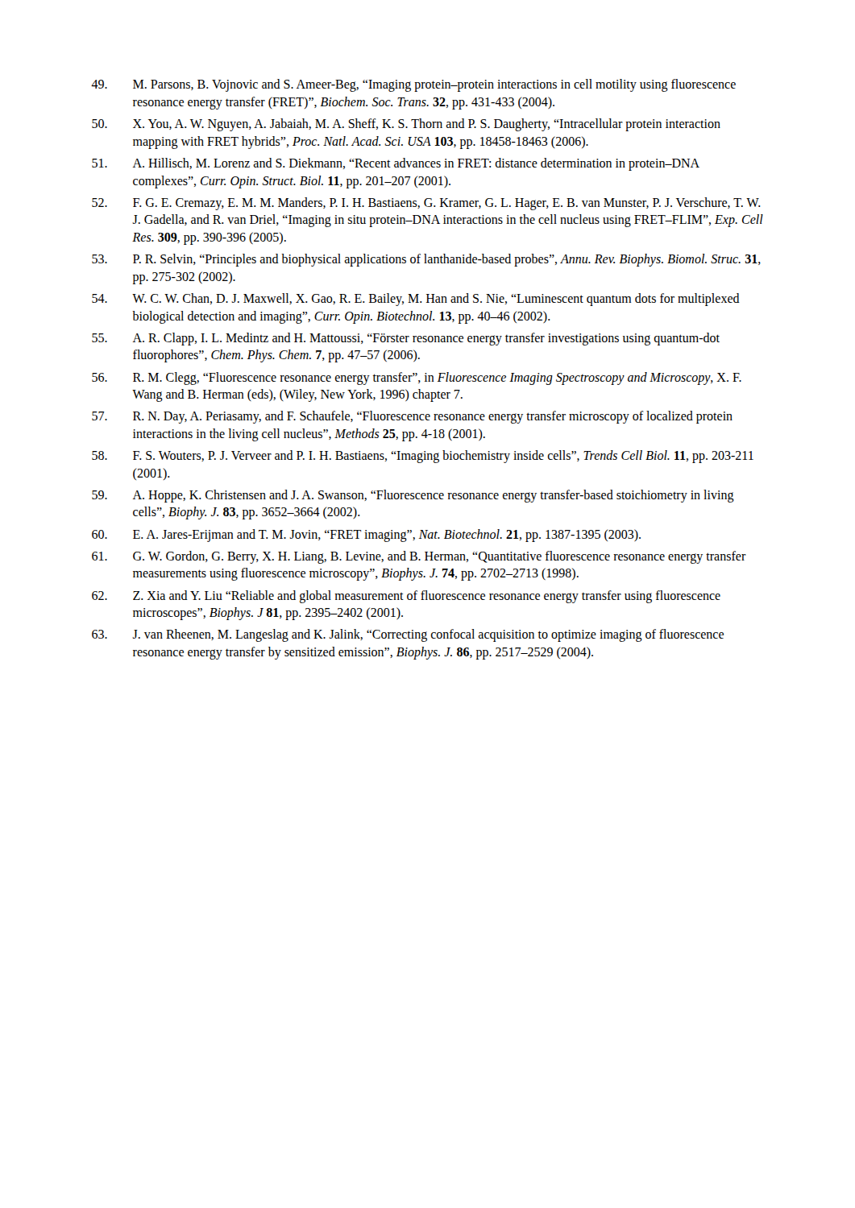49. M. Parsons, B. Vojnovic and S. Ameer-Beg, “Imaging protein–protein interactions in cell motility using fluorescence resonance energy transfer (FRET)”, Biochem. Soc. Trans. 32, pp. 431-433 (2004).
50. X. You, A. W. Nguyen, A. Jabaiah, M. A. Sheff, K. S. Thorn and P. S. Daugherty, “Intracellular protein interaction mapping with FRET hybrids”, Proc. Natl. Acad. Sci. USA 103, pp. 18458-18463 (2006).
51. A. Hillisch, M. Lorenz and S. Diekmann, “Recent advances in FRET: distance determination in protein–DNA complexes”, Curr. Opin. Struct. Biol. 11, pp. 201–207 (2001).
52. F. G. E. Cremazy, E. M. M. Manders, P. I. H. Bastiaens, G. Kramer, G. L. Hager, E. B. van Munster, P. J. Verschure, T. W. J. Gadella, and R. van Driel, “Imaging in situ protein–DNA interactions in the cell nucleus using FRET–FLIM”, Exp. Cell Res. 309, pp. 390-396 (2005).
53. P. R. Selvin, “Principles and biophysical applications of lanthanide-based probes”, Annu. Rev. Biophys. Biomol. Struc. 31, pp. 275-302 (2002).
54. W. C. W. Chan, D. J. Maxwell, X. Gao, R. E. Bailey, M. Han and S. Nie, “Luminescent quantum dots for multiplexed biological detection and imaging”, Curr. Opin. Biotechnol. 13, pp. 40–46 (2002).
55. A. R. Clapp, I. L. Medintz and H. Mattoussi, “Förster resonance energy transfer investigations using quantum-dot fluorophores”, Chem. Phys. Chem. 7, pp. 47–57 (2006).
56. R. M. Clegg, “Fluorescence resonance energy transfer”, in Fluorescence Imaging Spectroscopy and Microscopy, X. F. Wang and B. Herman (eds), (Wiley, New York, 1996) chapter 7.
57. R. N. Day, A. Periasamy, and F. Schaufele, “Fluorescence resonance energy transfer microscopy of localized protein interactions in the living cell nucleus”, Methods 25, pp. 4-18 (2001).
58. F. S. Wouters, P. J. Verveer and P. I. H. Bastiaens, “Imaging biochemistry inside cells”, Trends Cell Biol. 11, pp. 203-211 (2001).
59. A. Hoppe, K. Christensen and J. A. Swanson, “Fluorescence resonance energy transfer-based stoichiometry in living cells”, Biophy. J. 83, pp. 3652–3664 (2002).
60. E. A. Jares-Erijman and T. M. Jovin, “FRET imaging”, Nat. Biotechnol. 21, pp. 1387-1395 (2003).
61. G. W. Gordon, G. Berry, X. H. Liang, B. Levine, and B. Herman, “Quantitative fluorescence resonance energy transfer measurements using fluorescence microscopy”, Biophys. J. 74, pp. 2702–2713 (1998).
62. Z. Xia and Y. Liu “Reliable and global measurement of fluorescence resonance energy transfer using fluorescence microscopes”, Biophys. J 81, pp. 2395–2402 (2001).
63. J. van Rheenen, M. Langeslag and K. Jalink, “Correcting confocal acquisition to optimize imaging of fluorescence resonance energy transfer by sensitized emission”, Biophys. J. 86, pp. 2517–2529 (2004).